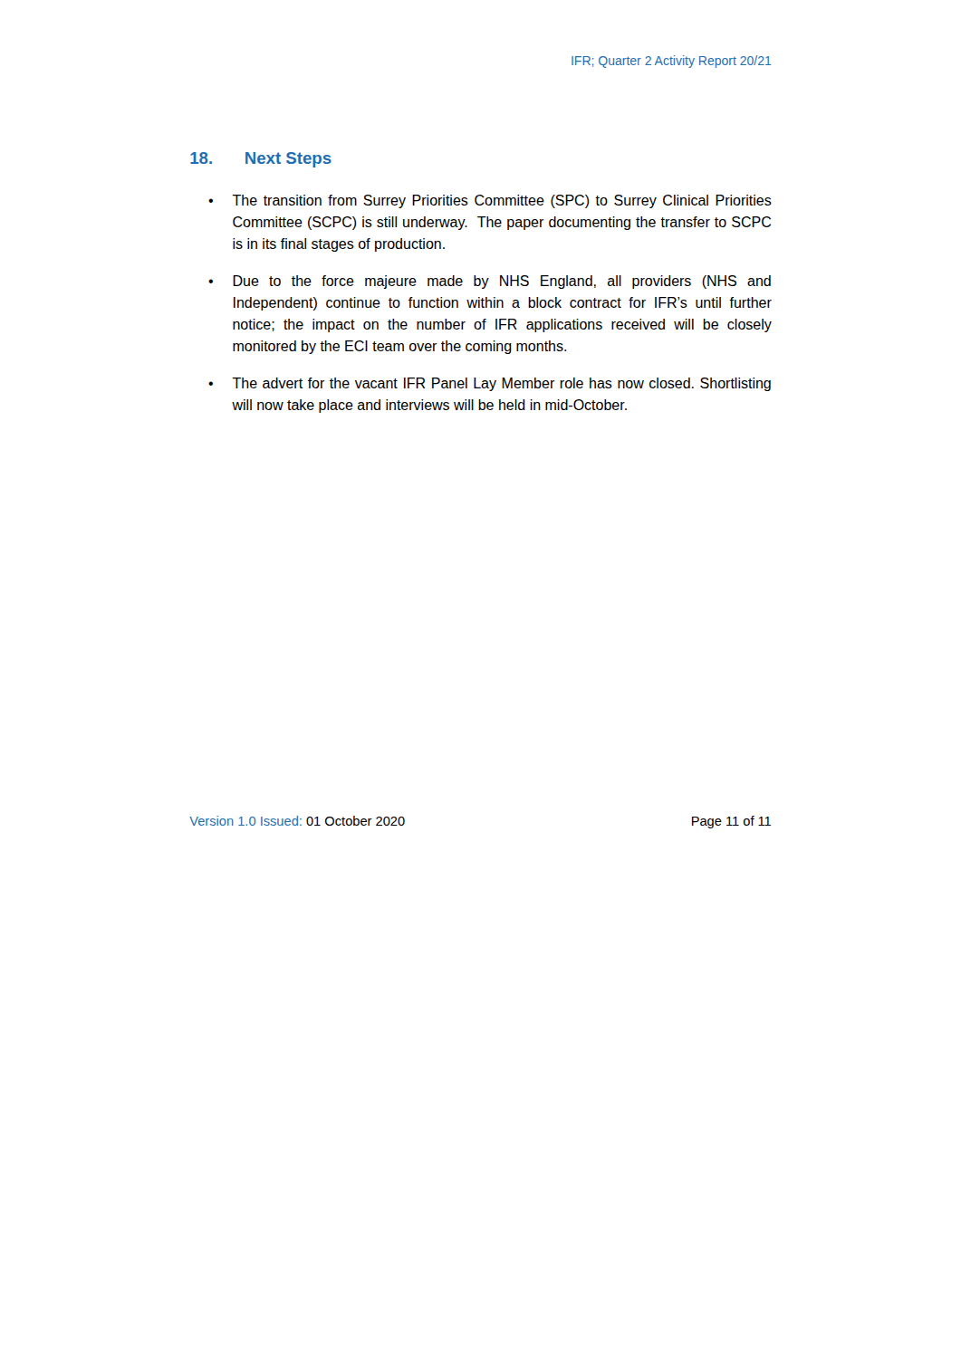IFR; Quarter 2 Activity Report 20/21
18. Next Steps
The transition from Surrey Priorities Committee (SPC) to Surrey Clinical Priorities Committee (SCPC) is still underway. The paper documenting the transfer to SCPC is in its final stages of production.
Due to the force majeure made by NHS England, all providers (NHS and Independent) continue to function within a block contract for IFR’s until further notice; the impact on the number of IFR applications received will be closely monitored by the ECI team over the coming months.
The advert for the vacant IFR Panel Lay Member role has now closed. Shortlisting will now take place and interviews will be held in mid-October.
Version 1.0 Issued: 01 October 2020
Page 11 of 11